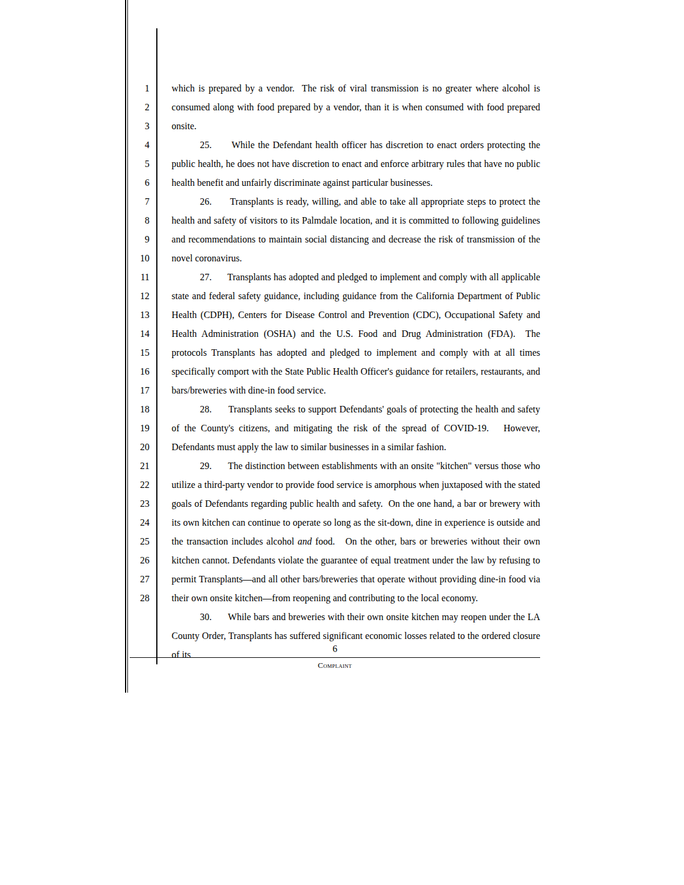1
2
3
4
5
6
7
8
9
10
11
12
13
14
15
16
17
18
19
20
21
22
23
24
25
26
27
28
which is prepared by a vendor. The risk of viral transmission is no greater where alcohol is consumed along with food prepared by a vendor, than it is when consumed with food prepared onsite.
25. While the Defendant health officer has discretion to enact orders protecting the public health, he does not have discretion to enact and enforce arbitrary rules that have no public health benefit and unfairly discriminate against particular businesses.
26. Transplants is ready, willing, and able to take all appropriate steps to protect the health and safety of visitors to its Palmdale location, and it is committed to following guidelines and recommendations to maintain social distancing and decrease the risk of transmission of the novel coronavirus.
27. Transplants has adopted and pledged to implement and comply with all applicable state and federal safety guidance, including guidance from the California Department of Public Health (CDPH), Centers for Disease Control and Prevention (CDC), Occupational Safety and Health Administration (OSHA) and the U.S. Food and Drug Administration (FDA). The protocols Transplants has adopted and pledged to implement and comply with at all times specifically comport with the State Public Health Officer's guidance for retailers, restaurants, and bars/breweries with dine-in food service.
28. Transplants seeks to support Defendants' goals of protecting the health and safety of the County's citizens, and mitigating the risk of the spread of COVID-19. However, Defendants must apply the law to similar businesses in a similar fashion.
29. The distinction between establishments with an onsite "kitchen" versus those who utilize a third-party vendor to provide food service is amorphous when juxtaposed with the stated goals of Defendants regarding public health and safety. On the one hand, a bar or brewery with its own kitchen can continue to operate so long as the sit-down, dine in experience is outside and the transaction includes alcohol and food. On the other, bars or breweries without their own kitchen cannot. Defendants violate the guarantee of equal treatment under the law by refusing to permit Transplants—and all other bars/breweries that operate without providing dine-in food via their own onsite kitchen—from reopening and contributing to the local economy.
30. While bars and breweries with their own onsite kitchen may reopen under the LA County Order, Transplants has suffered significant economic losses related to the ordered closure of its
6
Complaint